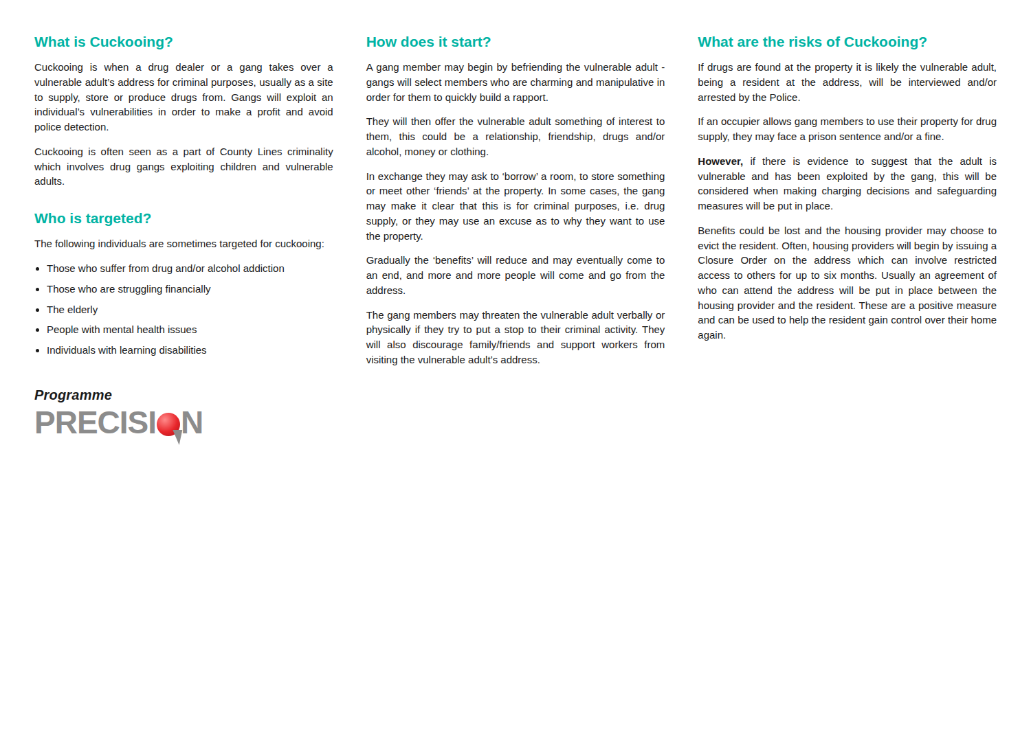What is Cuckooing?
Cuckooing is when a drug dealer or a gang takes over a vulnerable adult’s address for criminal purposes, usually as a site to supply, store or produce drugs from. Gangs will exploit an individual’s vulnerabilities in order to make a profit and avoid police detection.
Cuckooing is often seen as a part of County Lines criminality which involves drug gangs exploiting children and vulnerable adults.
Who is targeted?
The following individuals are sometimes targeted for cuckooing:
Those who suffer from drug and/or alcohol addiction
Those who are struggling financially
The elderly
People with mental health issues
Individuals with learning disabilities
Programme
PRECISI N
How does it start?
A gang member may begin by befriending the vulnerable adult - gangs will select members who are charming and manipulative in order for them to quickly build a rapport.
They will then offer the vulnerable adult something of interest to them, this could be a relationship, friendship, drugs and/or alcohol, money or clothing.
In exchange they may ask to ‘borrow’ a room, to store something or meet other ‘friends’ at the property. In some cases, the gang may make it clear that this is for criminal purposes, i.e. drug supply, or they may use an excuse as to why they want to use the property.
Gradually the ‘benefits’ will reduce and may eventually come to an end, and more and more people will come and go from the address.
The gang members may threaten the vulnerable adult verbally or physically if they try to put a stop to their criminal activity. They will also discourage family/friends and support workers from visiting the vulnerable adult’s address.
What are the risks of Cuckooing?
If drugs are found at the property it is likely the vulnerable adult, being a resident at the address, will be interviewed and/or arrested by the Police.
If an occupier allows gang members to use their property for drug supply, they may face a prison sentence and/or a fine.
However, if there is evidence to suggest that the adult is vulnerable and has been exploited by the gang, this will be considered when making charging decisions and safeguarding measures will be put in place.
Benefits could be lost and the housing provider may choose to evict the resident. Often, housing providers will begin by issuing a Closure Order on the address which can involve restricted access to others for up to six months. Usually an agreement of who can attend the address will be put in place between the housing provider and the resident. These are a positive measure and can be used to help the resident gain control over their home again.